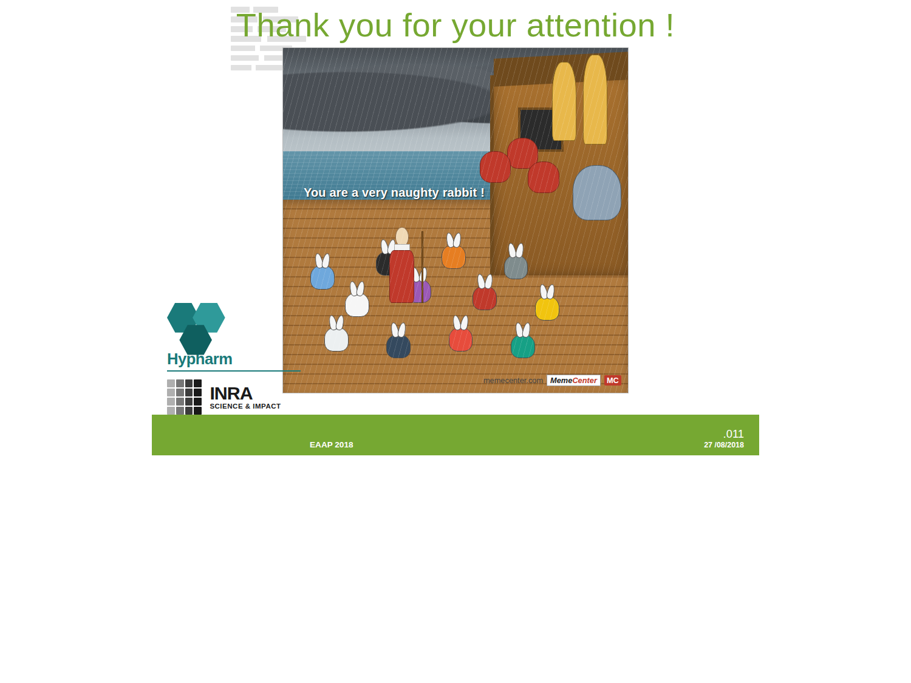Thank you for your attention !
You are a very naughty rabbit !
memecenter.com MemeCenter MC
Hypharm
INRA SCIENCE & IMPACT
EAAP 2018
.011
27 /08/2018